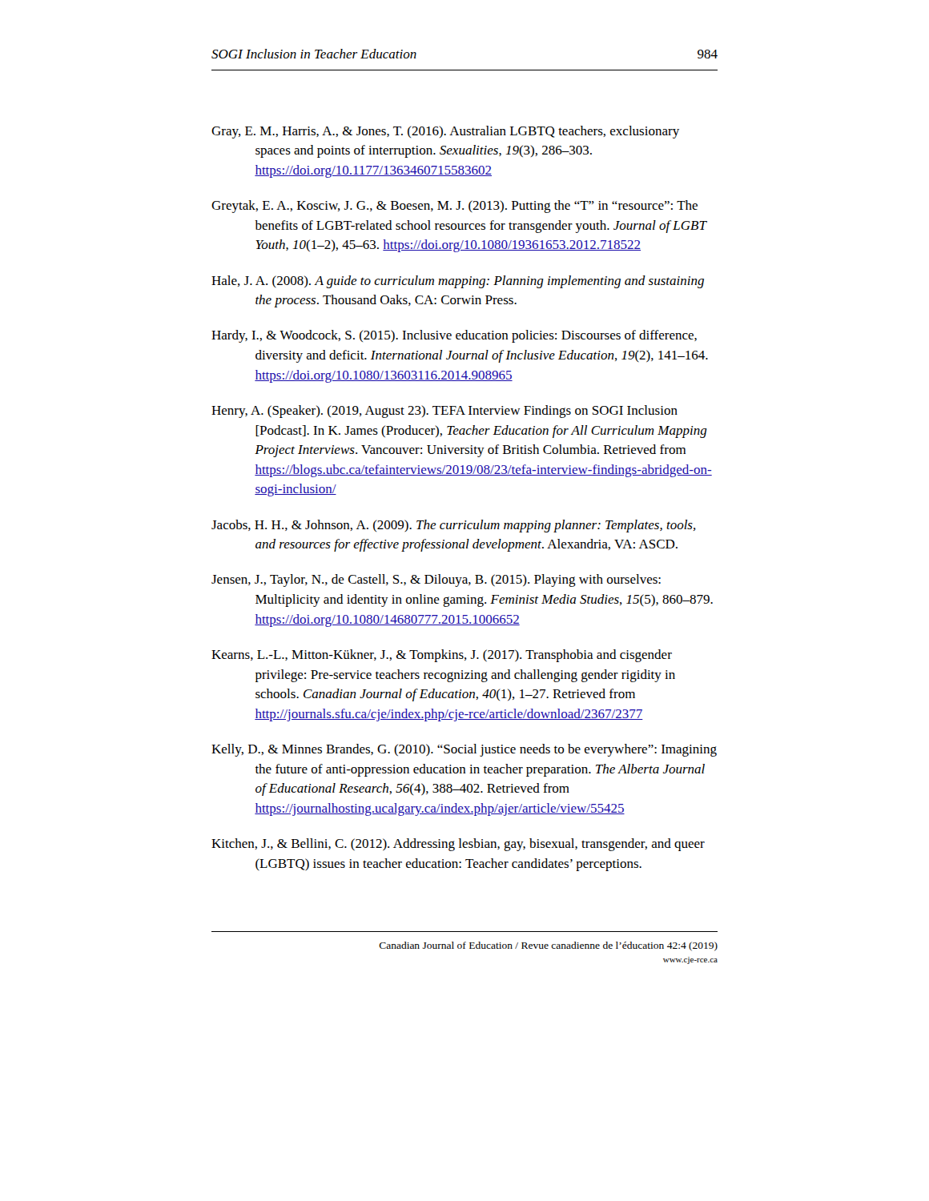SOGI Inclusion in Teacher Education 984
Gray, E. M., Harris, A., & Jones, T. (2016). Australian LGBTQ teachers, exclusionary spaces and points of interruption. Sexualities, 19(3), 286–303. https://doi.org/10.1177/1363460715583602
Greytak, E. A., Kosciw, J. G., & Boesen, M. J. (2013). Putting the “T” in “resource”: The benefits of LGBT-related school resources for transgender youth. Journal of LGBT Youth, 10(1–2), 45–63. https://doi.org/10.1080/19361653.2012.718522
Hale, J. A. (2008). A guide to curriculum mapping: Planning implementing and sustaining the process. Thousand Oaks, CA: Corwin Press.
Hardy, I., & Woodcock, S. (2015). Inclusive education policies: Discourses of difference, diversity and deficit. International Journal of Inclusive Education, 19(2), 141–164. https://doi.org/10.1080/13603116.2014.908965
Henry, A. (Speaker). (2019, August 23). TEFA Interview Findings on SOGI Inclusion [Podcast]. In K. James (Producer), Teacher Education for All Curriculum Mapping Project Interviews. Vancouver: University of British Columbia. Retrieved from https://blogs.ubc.ca/tefainterviews/2019/08/23/tefa-interview-findings-abridged-on-sogi-inclusion/
Jacobs, H. H., & Johnson, A. (2009). The curriculum mapping planner: Templates, tools, and resources for effective professional development. Alexandria, VA: ASCD.
Jensen, J., Taylor, N., de Castell, S., & Dilouya, B. (2015). Playing with ourselves: Multiplicity and identity in online gaming. Feminist Media Studies, 15(5), 860–879. https://doi.org/10.1080/14680777.2015.1006652
Kearns, L.-L., Mitton-Kükner, J., & Tompkins, J. (2017). Transphobia and cisgender privilege: Pre-service teachers recognizing and challenging gender rigidity in schools. Canadian Journal of Education, 40(1), 1–27. Retrieved from http://journals.sfu.ca/cje/index.php/cje-rce/article/download/2367/2377
Kelly, D., & Minnes Brandes, G. (2010). “Social justice needs to be everywhere”: Imagining the future of anti-oppression education in teacher preparation. The Alberta Journal of Educational Research, 56(4), 388–402. Retrieved from https://journalhosting.ucalgary.ca/index.php/ajer/article/view/55425
Kitchen, J., & Bellini, C. (2012). Addressing lesbian, gay, bisexual, transgender, and queer (LGBTQ) issues in teacher education: Teacher candidates’ perceptions.
Canadian Journal of Education / Revue canadienne de l’éducation 42:4 (2019)
www.cje-rce.ca